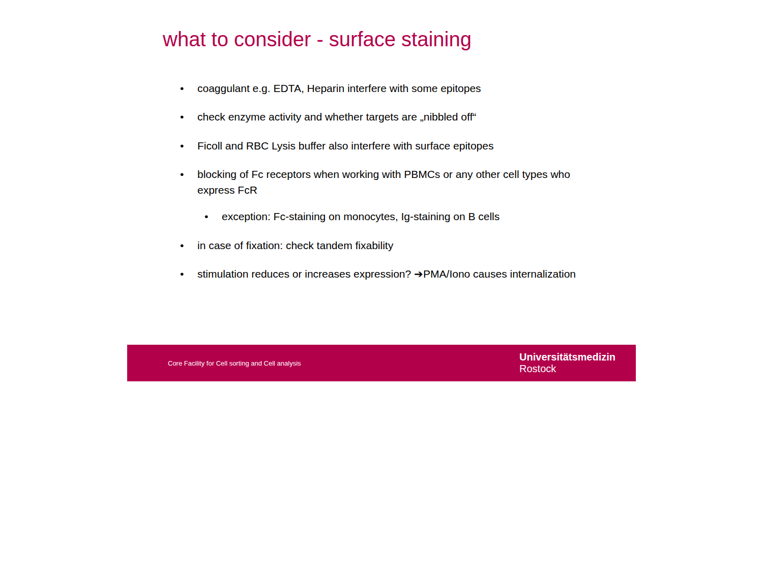what to consider - surface staining
coaggulant e.g. EDTA, Heparin interfere with some epitopes
check enzyme activity and whether targets are „nibbled off“
Ficoll and RBC Lysis buffer also interfere with surface epitopes
blocking of Fc receptors when working with PBMCs or any other cell types who express FcR
exception: Fc-staining on monocytes, Ig-staining on B cells
in case of fixation: check tandem fixability
stimulation reduces or increases expression? ➔PMA/Iono causes internalization
Core Facility for Cell sorting and Cell analysis
Universitätsmedizin
Rostock